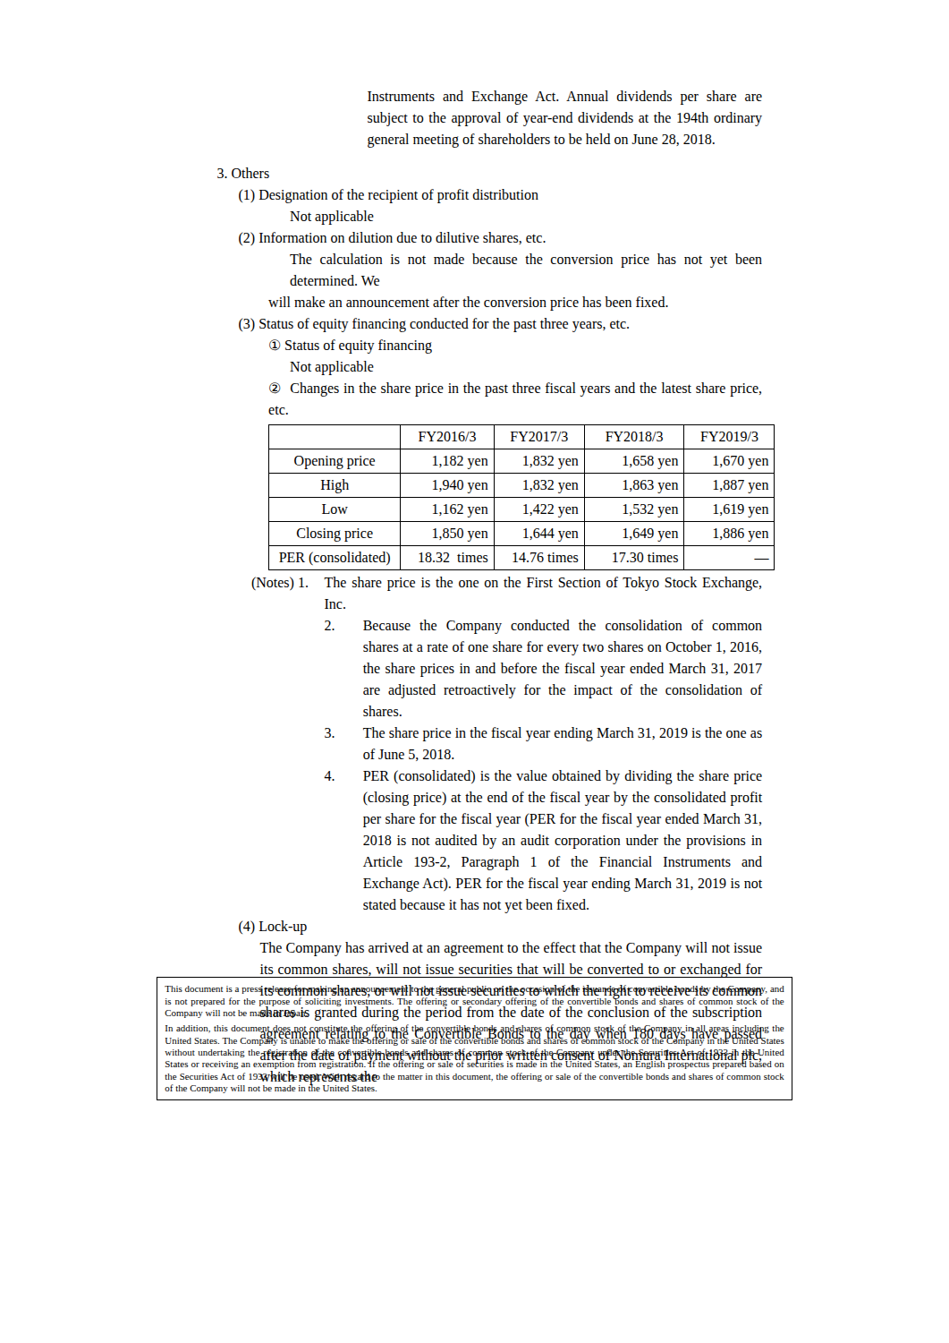Instruments and Exchange Act. Annual dividends per share are subject to the approval of year-end dividends at the 194th ordinary general meeting of shareholders to be held on June 28, 2018.
3. Others
(1) Designation of the recipient of profit distribution
Not applicable
(2) Information on dilution due to dilutive shares, etc.
The calculation is not made because the conversion price has not yet been determined. We
will make an announcement after the conversion price has been fixed.
(3) Status of equity financing conducted for the past three years, etc.
① Status of equity financing
Not applicable
② Changes in the share price in the past three fiscal years and the latest share price, etc.
| | FY2016/3 | FY2017/3 | FY2018/3 | FY2019/3 |
| Opening price | 1,182 yen | 1,832 yen | 1,658 yen | 1,670 yen |
| High | 1,940 yen | 1,832 yen | 1,863 yen | 1,887 yen |
| Low | 1,162 yen | 1,422 yen | 1,532 yen | 1,619 yen |
| Closing price | 1,850 yen | 1,644 yen | 1,649 yen | 1,886 yen |
| PER (consolidated) | 18.32 times | 14.76 times | 17.30 times | ― |
(Notes) 1.
The share price is the one on the First Section of Tokyo Stock Exchange, Inc.
2.
Because the Company conducted the consolidation of common shares at a rate of one share for every two shares on October 1, 2016, the share prices in and before the fiscal year ended March 31, 2017 are adjusted retroactively for the impact of the consolidation of shares.
3.
The share price in the fiscal year ending March 31, 2019 is the one as of June 5, 2018.
4.
PER (consolidated) is the value obtained by dividing the share price (closing price) at the end of the fiscal year by the consolidated profit per share for the fiscal year (PER for the fiscal year ended March 31, 2018 is not audited by an audit corporation under the provisions in Article 193-2, Paragraph 1 of the Financial Instruments and Exchange Act). PER for the fiscal year ending March 31, 2019 is not stated because it has not yet been fixed.
(4) Lock-up
The Company has arrived at an agreement to the effect that the Company will not issue its common shares, will not issue securities that will be converted to or exchanged for its common shares, or will not issue securities to which the right to receive its common shares is granted during the period from the date of the conclusion of the subscription agreement relating to the Convertible Bonds to the day when 180 days have passed after the date of payment without the prior written consent of Nomura International plc, which represents the
This document is a press release for making an announcement to the general public on the occasion of the issuance of convertible bonds by the Company, and is not prepared for the purpose of soliciting investments. The offering or secondary offering of the convertible bonds and shares of common stock of the Company will not be made in Japan.
In addition, this document does not constitute the offering of the convertible bonds and shares of common stock of the Company in all areas including the United States. The Company is unable to make the offering or sale of the convertible bonds and shares of common stock of the Company in the United States without undertaking the registration of the convertible bonds and shares of common stock of the Company under the Securities Act of 1933 in the United States or receiving an exemption from registration. If the offering or sale of securities is made in the United States, an English prospectus prepared based on the Securities Act of 1933 will be used. With regard to the matter in this document, the offering or sale of the convertible bonds and shares of common stock of the Company will not be made in the United States.